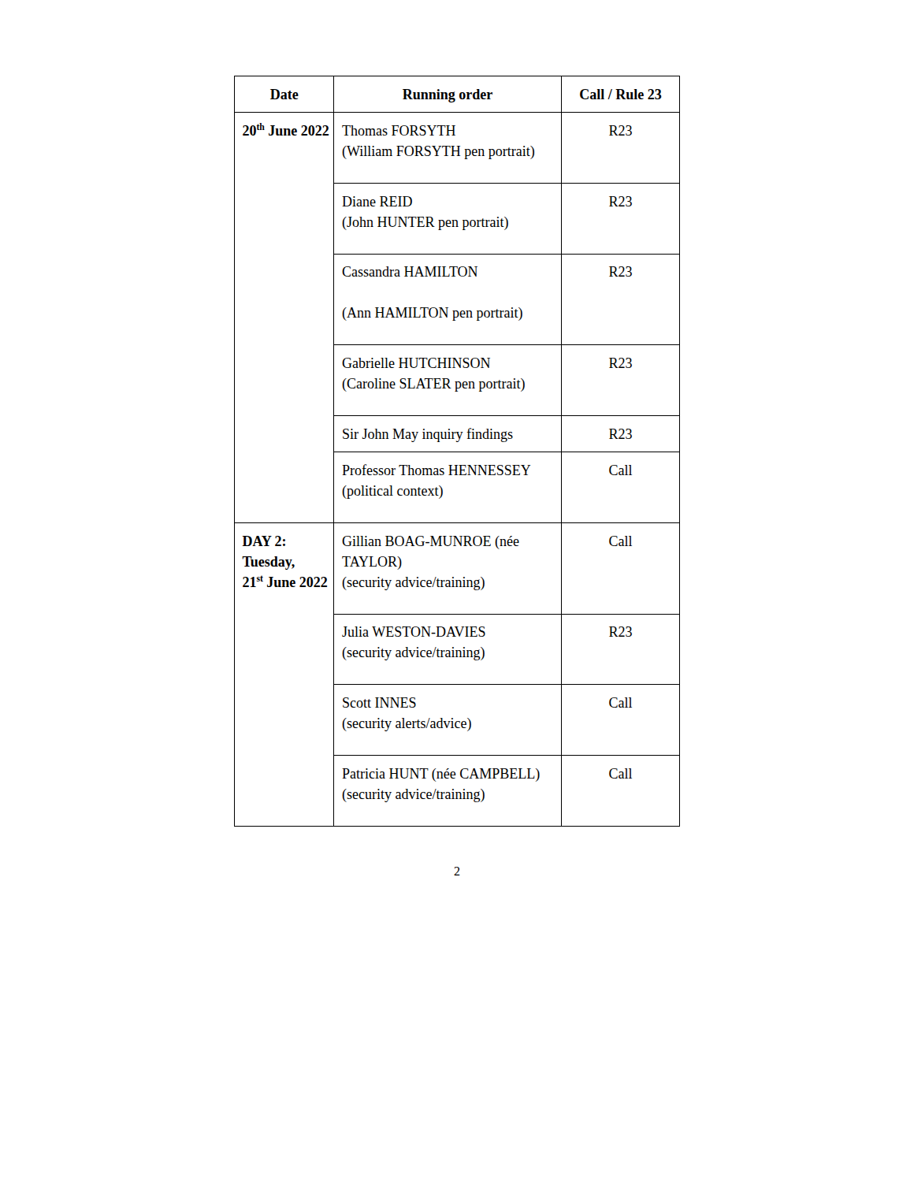| Date | Running order | Call / Rule 23 |
| --- | --- | --- |
| 20 th June 2022 | Thomas FORSYTH (William FORSYTH pen portrait) | R23 |
| Diane REID (John HUNTER pen portrait) | R23 |
| Cassandra HAMILTON (Ann HAMILTON pen portrait) | R23 |
| Gabrielle HUTCHINSON (Caroline SLATER pen portrait) | R23 |
| Sir John May inquiry findings | R23 |
| Professor Thomas HENNESSEY (political context) | Call |
| DAY 2: Tuesday, 21 st June 2022 | Gillian BOAG-MUNROE (née TAYLOR) (security advice/training) | Call |
| Julia WESTON-DAVIES (security advice/training) | R23 |
| Scott INNES (security alerts/advice) | Call |
| Patricia HUNT (née CAMPBELL) (security advice/training) | Call |
2